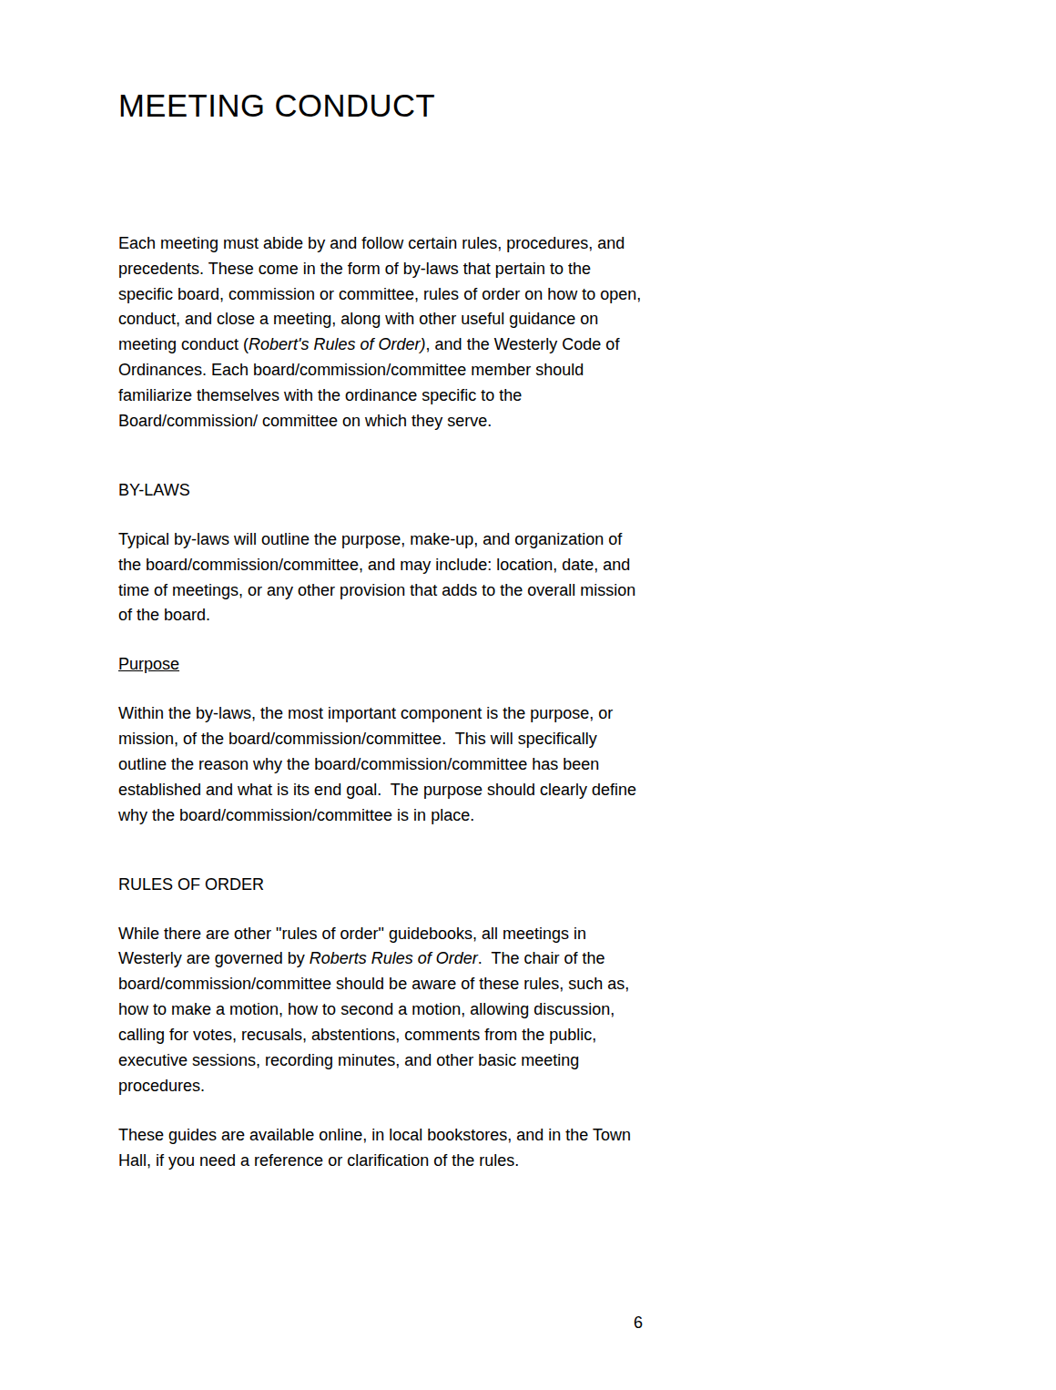MEETING CONDUCT
Each meeting must abide by and follow certain rules, procedures, and precedents. These come in the form of by-laws that pertain to the specific board, commission or committee, rules of order on how to open, conduct, and close a meeting, along with other useful guidance on meeting conduct (Robert's Rules of Order), and the Westerly Code of Ordinances. Each board/commission/committee member should familiarize themselves with the ordinance specific to the Board/commission/ committee on which they serve.
BY-LAWS
Typical by-laws will outline the purpose, make-up, and organization of the board/commission/committee, and may include: location, date, and time of meetings, or any other provision that adds to the overall mission of the board.
Purpose
Within the by-laws, the most important component is the purpose, or mission, of the board/commission/committee. This will specifically outline the reason why the board/commission/committee has been established and what is its end goal. The purpose should clearly define why the board/commission/committee is in place.
RULES OF ORDER
While there are other "rules of order" guidebooks, all meetings in Westerly are governed by Roberts Rules of Order. The chair of the board/commission/committee should be aware of these rules, such as, how to make a motion, how to second a motion, allowing discussion, calling for votes, recusals, abstentions, comments from the public, executive sessions, recording minutes, and other basic meeting procedures.
These guides are available online, in local bookstores, and in the Town Hall, if you need a reference or clarification of the rules.
6